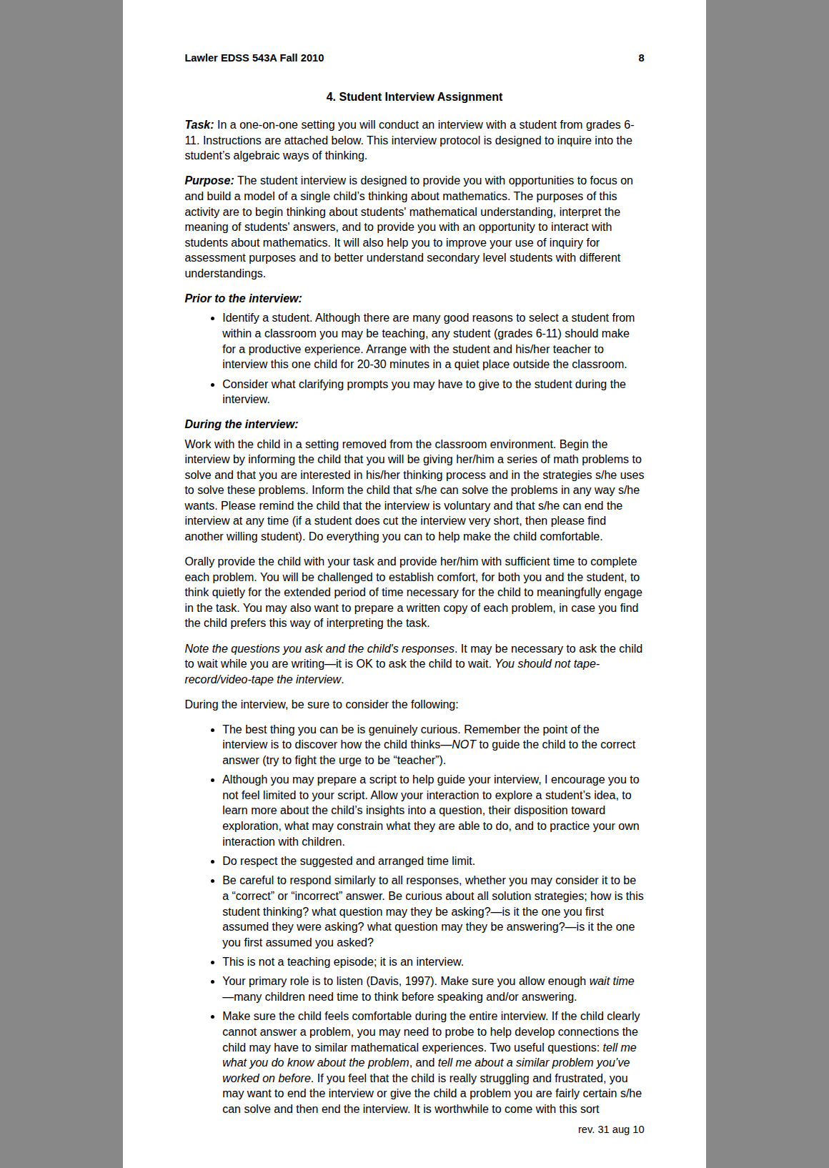Lawler EDSS 543A Fall 2010 8
4. Student Interview Assignment
Task: In a one-on-one setting you will conduct an interview with a student from grades 6-11. Instructions are attached below. This interview protocol is designed to inquire into the student’s algebraic ways of thinking.
Purpose: The student interview is designed to provide you with opportunities to focus on and build a model of a single child’s thinking about mathematics. The purposes of this activity are to begin thinking about students' mathematical understanding, interpret the meaning of students' answers, and to provide you with an opportunity to interact with students about mathematics. It will also help you to improve your use of inquiry for assessment purposes and to better understand secondary level students with different understandings.
Prior to the interview:
Identify a student. Although there are many good reasons to select a student from within a classroom you may be teaching, any student (grades 6-11) should make for a productive experience. Arrange with the student and his/her teacher to interview this one child for 20-30 minutes in a quiet place outside the classroom.
Consider what clarifying prompts you may have to give to the student during the interview.
During the interview:
Work with the child in a setting removed from the classroom environment. Begin the interview by informing the child that you will be giving her/him a series of math problems to solve and that you are interested in his/her thinking process and in the strategies s/he uses to solve these problems. Inform the child that s/he can solve the problems in any way s/he wants. Please remind the child that the interview is voluntary and that s/he can end the interview at any time (if a student does cut the interview very short, then please find another willing student). Do everything you can to help make the child comfortable.
Orally provide the child with your task and provide her/him with sufficient time to complete each problem. You will be challenged to establish comfort, for both you and the student, to think quietly for the extended period of time necessary for the child to meaningfully engage in the task. You may also want to prepare a written copy of each problem, in case you find the child prefers this way of interpreting the task.
Note the questions you ask and the child's responses. It may be necessary to ask the child to wait while you are writing—it is OK to ask the child to wait. You should not tape-record/video-tape the interview.
During the interview, be sure to consider the following:
The best thing you can be is genuinely curious. Remember the point of the interview is to discover how the child thinks—NOT to guide the child to the correct answer (try to fight the urge to be “teacher”).
Although you may prepare a script to help guide your interview, I encourage you to not feel limited to your script. Allow your interaction to explore a student’s idea, to learn more about the child’s insights into a question, their disposition toward exploration, what may constrain what they are able to do, and to practice your own interaction with children.
Do respect the suggested and arranged time limit.
Be careful to respond similarly to all responses, whether you may consider it to be a “correct” or “incorrect” answer. Be curious about all solution strategies; how is this student thinking? what question may they be asking?—is it the one you first assumed they were asking? what question may they be answering?—is it the one you first assumed you asked?
This is not a teaching episode; it is an interview.
Your primary role is to listen (Davis, 1997). Make sure you allow enough wait time—many children need time to think before speaking and/or answering.
Make sure the child feels comfortable during the entire interview. If the child clearly cannot answer a problem, you may need to probe to help develop connections the child may have to similar mathematical experiences. Two useful questions: tell me what you do know about the problem, and tell me about a similar problem you’ve worked on before. If you feel that the child is really struggling and frustrated, you may want to end the interview or give the child a problem you are fairly certain s/he can solve and then end the interview. It is worthwhile to come with this sort
rev. 31 aug 10